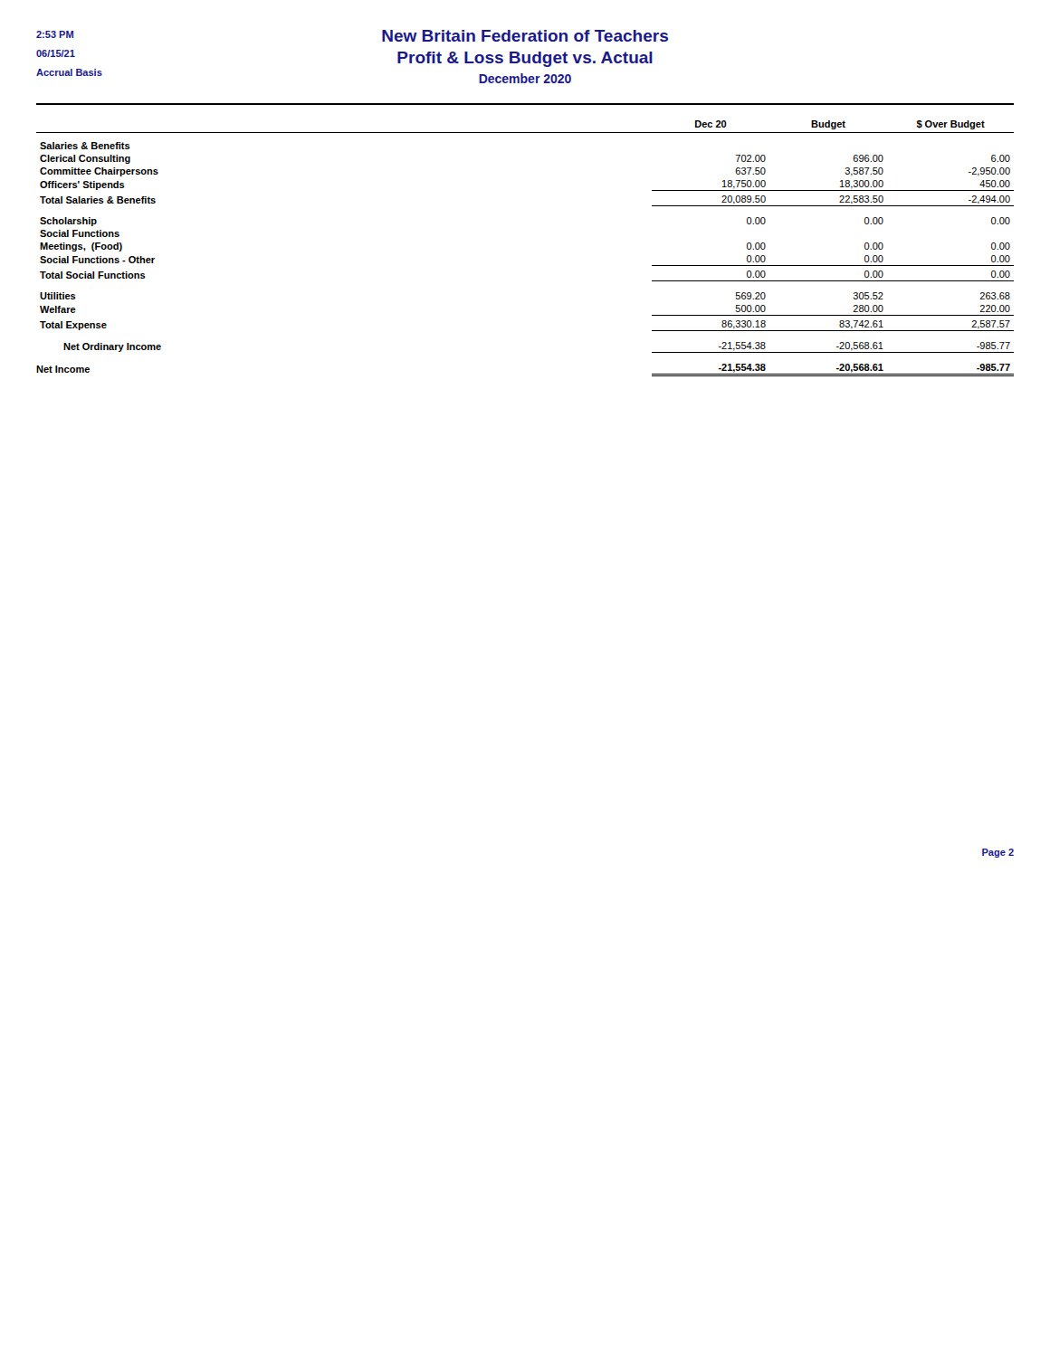2:53 PM
06/15/21
Accrual Basis
New Britain Federation of Teachers
Profit & Loss Budget vs. Actual
December 2020
| | Dec 20 | Budget | $ Over Budget |
| Salaries & Benefits | | | |
| Clerical Consulting | 702.00 | 696.00 | 6.00 |
| Committee Chairpersons | 637.50 | 3,587.50 | -2,950.00 |
| Officers' Stipends | 18,750.00 | 18,300.00 | 450.00 |
| Total Salaries & Benefits | 20,089.50 | 22,583.50 | -2,494.00 |
| Scholarship | 0.00 | 0.00 | 0.00 |
| Social Functions | | | |
| Meetings, (Food) | 0.00 | 0.00 | 0.00 |
| Social Functions - Other | 0.00 | 0.00 | 0.00 |
| Total Social Functions | 0.00 | 0.00 | 0.00 |
| Utilities | 569.20 | 305.52 | 263.68 |
| Welfare | 500.00 | 280.00 | 220.00 |
| Total Expense | 86,330.18 | 83,742.61 | 2,587.57 |
| Net Ordinary Income | -21,554.38 | -20,568.61 | -985.77 |
| Net Income | -21,554.38 | -20,568.61 | -985.77 |
Page 2